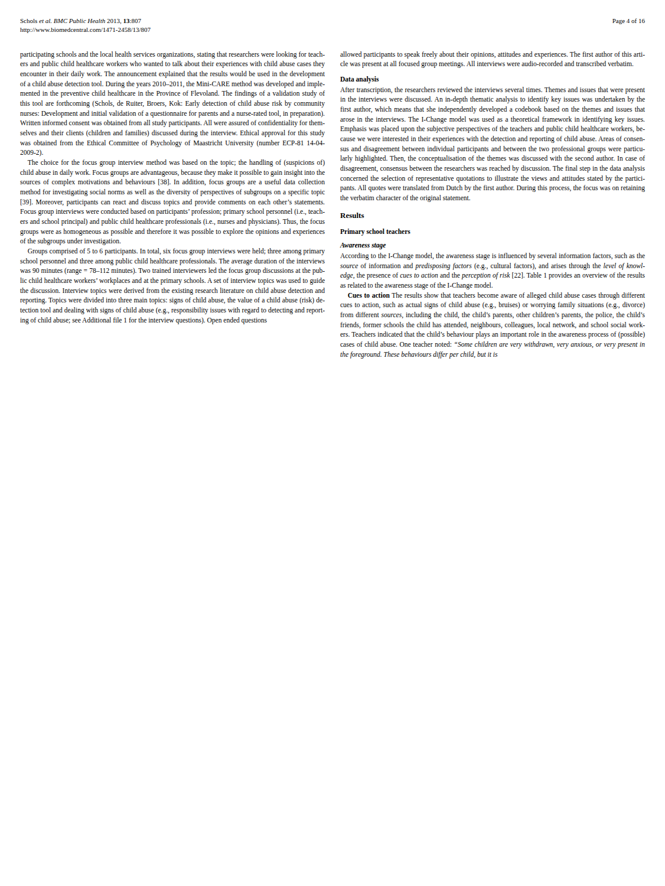Schols et al. BMC Public Health 2013, 13:807
http://www.biomedcentral.com/1471-2458/13/807
Page 4 of 16
participating schools and the local health services organizations, stating that researchers were looking for teachers and public child healthcare workers who wanted to talk about their experiences with child abuse cases they encounter in their daily work. The announcement explained that the results would be used in the development of a child abuse detection tool. During the years 2010–2011, the Mini-CARE method was developed and implemented in the preventive child healthcare in the Province of Flevoland. The findings of a validation study of this tool are forthcoming (Schols, de Ruiter, Broers, Kok: Early detection of child abuse risk by community nurses: Development and initial validation of a questionnaire for parents and a nurse-rated tool, in preparation). Written informed consent was obtained from all study participants. All were assured of confidentiality for themselves and their clients (children and families) discussed during the interview. Ethical approval for this study was obtained from the Ethical Committee of Psychology of Maastricht University (number ECP-81 14-04-2009-2).
The choice for the focus group interview method was based on the topic; the handling of (suspicions of) child abuse in daily work. Focus groups are advantageous, because they make it possible to gain insight into the sources of complex motivations and behaviours [38]. In addition, focus groups are a useful data collection method for investigating social norms as well as the diversity of perspectives of subgroups on a specific topic [39]. Moreover, participants can react and discuss topics and provide comments on each other’s statements. Focus group interviews were conducted based on participants’ profession; primary school personnel (i.e., teachers and school principal) and public child healthcare professionals (i.e., nurses and physicians). Thus, the focus groups were as homogeneous as possible and therefore it was possible to explore the opinions and experiences of the subgroups under investigation.
Groups comprised of 5 to 6 participants. In total, six focus group interviews were held; three among primary school personnel and three among public child healthcare professionals. The average duration of the interviews was 90 minutes (range = 78–112 minutes). Two trained interviewers led the focus group discussions at the public child healthcare workers’ workplaces and at the primary schools. A set of interview topics was used to guide the discussion. Interview topics were derived from the existing research literature on child abuse detection and reporting. Topics were divided into three main topics: signs of child abuse, the value of a child abuse (risk) detection tool and dealing with signs of child abuse (e.g., responsibility issues with regard to detecting and reporting of child abuse; see Additional file 1 for the interview questions). Open ended questions
allowed participants to speak freely about their opinions, attitudes and experiences. The first author of this article was present at all focused group meetings. All interviews were audio-recorded and transcribed verbatim.
Data analysis
After transcription, the researchers reviewed the interviews several times. Themes and issues that were present in the interviews were discussed. An in-depth thematic analysis to identify key issues was undertaken by the first author, which means that she independently developed a codebook based on the themes and issues that arose in the interviews. The I-Change model was used as a theoretical framework in identifying key issues. Emphasis was placed upon the subjective perspectives of the teachers and public child healthcare workers, because we were interested in their experiences with the detection and reporting of child abuse. Areas of consensus and disagreement between individual participants and between the two professional groups were particularly highlighted. Then, the conceptualisation of the themes was discussed with the second author. In case of disagreement, consensus between the researchers was reached by discussion. The final step in the data analysis concerned the selection of representative quotations to illustrate the views and attitudes stated by the participants. All quotes were translated from Dutch by the first author. During this process, the focus was on retaining the verbatim character of the original statement.
Results
Primary school teachers
Awareness stage
According to the I-Change model, the awareness stage is influenced by several information factors, such as the source of information and predisposing factors (e.g., cultural factors), and arises through the level of knowledge, the presence of cues to action and the perception of risk [22]. Table 1 provides an overview of the results as related to the awareness stage of the I-Change model.
Cues to action The results show that teachers become aware of alleged child abuse cases through different cues to action, such as actual signs of child abuse (e.g., bruises) or worrying family situations (e.g., divorce) from different sources, including the child, the child’s parents, other children’s parents, the police, the child’s friends, former schools the child has attended, neighbours, colleagues, local network, and school social workers. Teachers indicated that the child’s behaviour plays an important role in the awareness process of (possible) cases of child abuse. One teacher noted: “Some children are very withdrawn, very anxious, or very present in the foreground. These behaviours differ per child, but it is